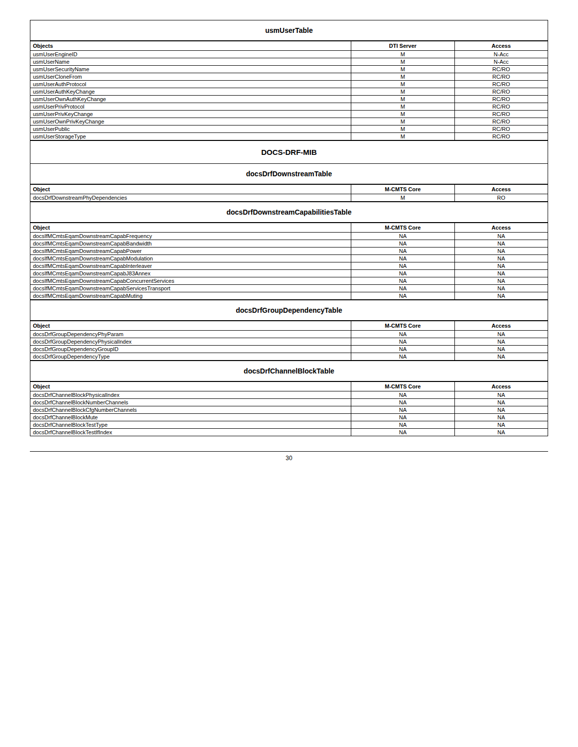usmUserTable
| Objects | DTI Server | Access |
| --- | --- | --- |
| usmUserEngineID | M | N-Acc |
| usmUserName | M | N-Acc |
| usmUserSecurityName | M | RC/RO |
| usmUserCloneFrom | M | RC/RO |
| usmUserAuthProtocol | M | RC/RO |
| usmUserAuthKeyChange | M | RC/RO |
| usmUserOwnAuthKeyChange | M | RC/RO |
| usmUserPrivProtocol | M | RC/RO |
| usmUserPrivKeyChange | M | RC/RO |
| usmUserOwnPrivKeyChange | M | RC/RO |
| usmUserPublic | M | RC/RO |
| usmUserStorageType | M | RC/RO |
DOCS-DRF-MIB
docsDrfDownstreamTable
| Object | M-CMTS Core | Access |
| --- | --- | --- |
| docsDrfDownstreamPhyDependencies | M | RO |
docsDrfDownstreamCapabilitiesTable
| Object | M-CMTS Core | Access |
| --- | --- | --- |
| docsIfMCmtsEqamDownstreamCapabFrequency | NA | NA |
| docsIfMCmtsEqamDownstreamCapabBandwidth | NA | NA |
| docsIfMCmtsEqamDownstreamCapabPower | NA | NA |
| docsIfMCmtsEqamDownstreamCapabModulation | NA | NA |
| docsIfMCmtsEqamDownstreamCapabInterleaver | NA | NA |
| docsIfMCmtsEqamDownstreamCapabJ83Annex | NA | NA |
| docsIfMCmtsEqamDownstreamCapabConcurrentServices | NA | NA |
| docsIfMCmtsEqamDownstreamCapabServicesTransport | NA | NA |
| docsIfMCmtsEqamDownstreamCapabMuting | NA | NA |
docsDrfGroupDependencyTable
| Object | M-CMTS Core | Access |
| --- | --- | --- |
| docsDrfGroupDependencyPhyParam | NA | NA |
| docsDrfGroupDependencyPhysicalIndex | NA | NA |
| docsDrfGroupDependencyGroupID | NA | NA |
| docsDrfGroupDependencyType | NA | NA |
docsDrfChannelBlockTable
| Object | M-CMTS Core | Access |
| --- | --- | --- |
| docsDrfChannelBlockPhysicalIndex | NA | NA |
| docsDrfChannelBlockNumberChannels | NA | NA |
| docsDrfChannelBlockCfgNumberChannels | NA | NA |
| docsDrfChannelBlockMute | NA | NA |
| docsDrfChannelBlockTestType | NA | NA |
| docsDrfChannelBlockTestIfIndex | NA | NA |
30